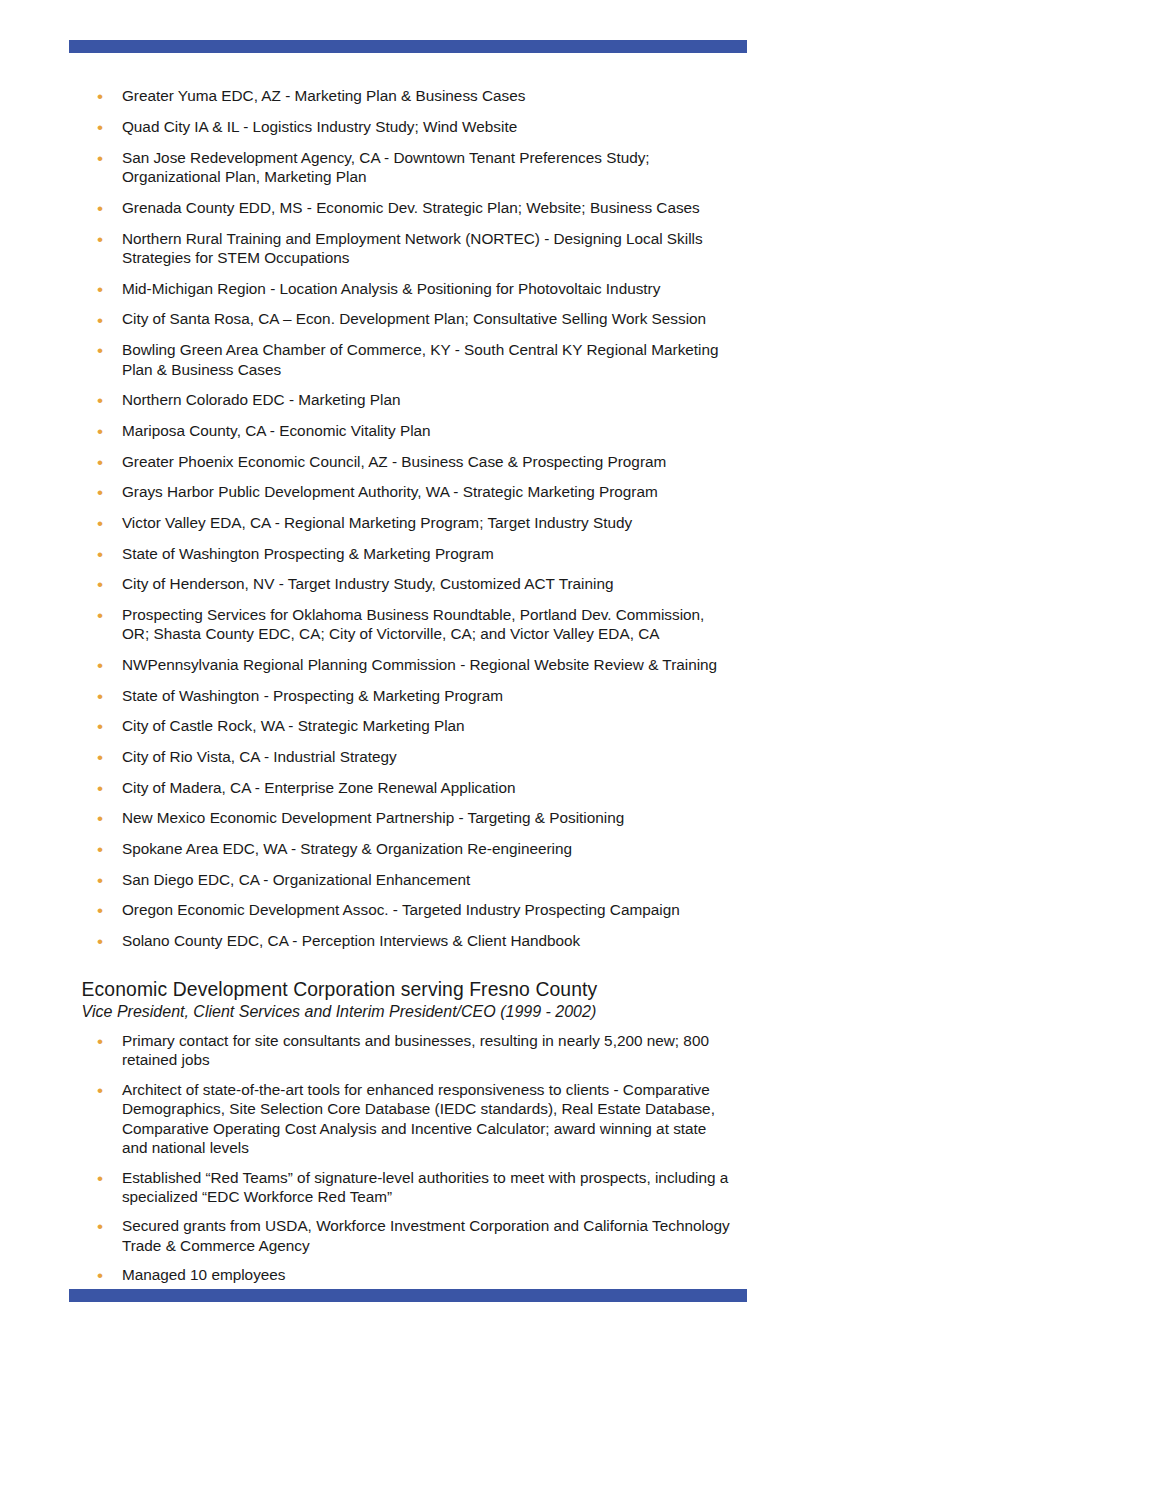Greater Yuma EDC, AZ - Marketing Plan & Business Cases
Quad City IA & IL - Logistics Industry Study; Wind Website
San Jose Redevelopment Agency, CA - Downtown Tenant Preferences Study; Organizational Plan, Marketing Plan
Grenada County EDD, MS - Economic Dev. Strategic Plan; Website; Business Cases
Northern Rural Training and Employment Network (NORTEC) - Designing Local Skills Strategies for STEM Occupations
Mid-Michigan Region - Location Analysis & Positioning for Photovoltaic Industry
City of Santa Rosa, CA – Econ. Development Plan; Consultative Selling Work Session
Bowling Green Area Chamber of Commerce, KY - South Central KY Regional Marketing Plan & Business Cases
Northern Colorado EDC - Marketing Plan
Mariposa County, CA - Economic Vitality Plan
Greater Phoenix Economic Council, AZ - Business Case & Prospecting Program
Grays Harbor Public Development Authority, WA - Strategic Marketing Program
Victor Valley EDA, CA - Regional Marketing Program; Target Industry Study
State of Washington Prospecting & Marketing Program
City of Henderson, NV - Target Industry Study, Customized ACT Training
Prospecting Services for Oklahoma Business Roundtable, Portland Dev. Commission, OR; Shasta County EDC, CA; City of Victorville, CA; and Victor Valley EDA, CA
NWPennsylvania Regional Planning Commission - Regional Website Review & Training
State of Washington - Prospecting & Marketing Program
City of Castle Rock, WA - Strategic Marketing Plan
City of Rio Vista, CA - Industrial Strategy
City of Madera, CA - Enterprise Zone Renewal Application
New Mexico Economic Development Partnership - Targeting & Positioning
Spokane Area EDC, WA - Strategy & Organization Re-engineering
San Diego EDC, CA - Organizational Enhancement
Oregon Economic Development Assoc. - Targeted Industry Prospecting Campaign
Solano County EDC, CA - Perception Interviews & Client Handbook
Economic Development Corporation serving Fresno County
Vice President, Client Services and Interim President/CEO (1999 - 2002)
Primary contact for site consultants and businesses, resulting in nearly 5,200 new; 800 retained jobs
Architect of state-of-the-art tools for enhanced responsiveness to clients - Comparative Demographics, Site Selection Core Database (IEDC standards), Real Estate Database, Comparative Operating Cost Analysis and Incentive Calculator; award winning at state and national levels
Established “Red Teams” of signature-level authorities to meet with prospects, including a specialized “EDC Workforce Red Team”
Secured grants from USDA, Workforce Investment Corporation and California Technology Trade & Commerce Agency
Managed 10 employees